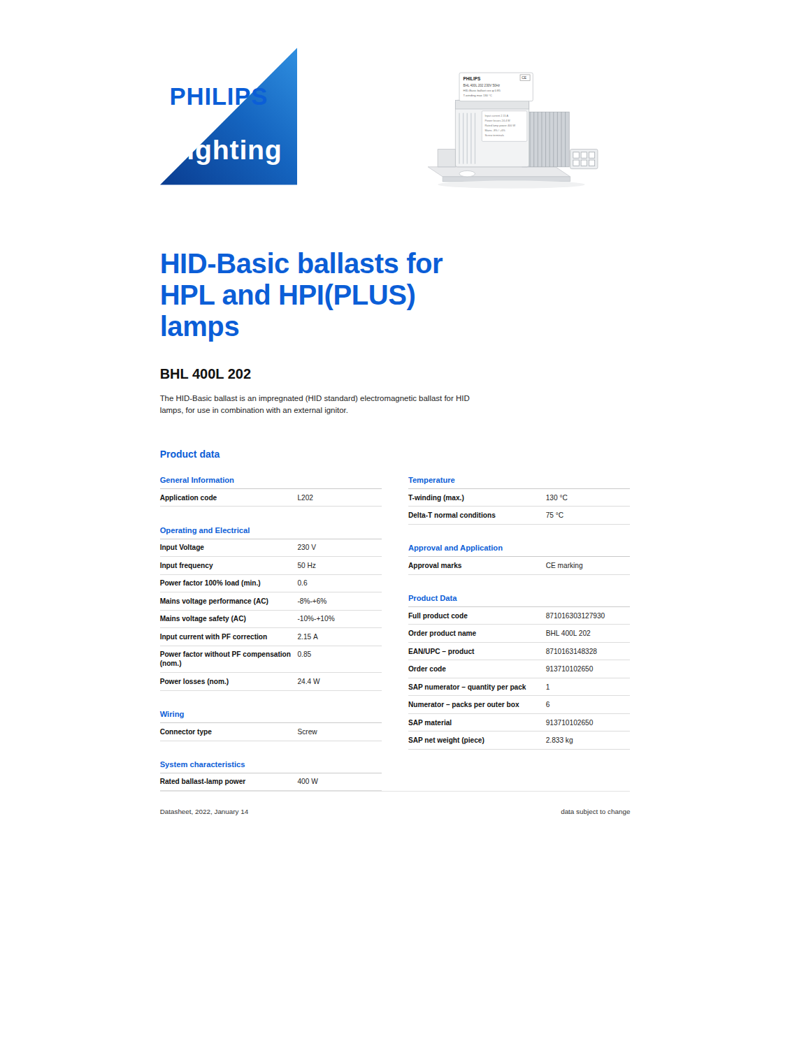PHILIPS Lighting
PHILIPS BHL 400L 202 230V 50Hz HID-Basic ballast cos φ 0.85 T-winding max 130 °C CE Input current 2.15 A Power losses 24.4 W Rated lamp power 400 W Mains -8% / +6% Screw terminals
HID-Basic ballasts for HPL and HPI(PLUS) lamps
BHL 400L 202
The HID-Basic ballast is an impregnated (HID standard) electromagnetic ballast for HID lamps, for use in combination with an external ignitor.
Product data
General Information
| Application code | L202 |
Operating and Electrical
| Input Voltage | 230 V |
| Input frequency | 50 Hz |
| Power factor 100% load (min.) | 0.6 |
| Mains voltage performance (AC) | -8%-+6% |
| Mains voltage safety (AC) | -10%-+10% |
| Input current with PF correction | 2.15 A |
| Power factor without PF compensation (nom.) | 0.85 |
| Power losses (nom.) | 24.4 W |
Wiring
| Connector type | Screw |
System characteristics
| Rated ballast-lamp power | 400 W |
Temperature
| T-winding (max.) | 130 °C |
| Delta-T normal conditions | 75 °C |
Approval and Application
| Approval marks | CE marking |
Product Data
| Full product code | 871016303127930 |
| Order product name | BHL 400L 202 |
| EAN/UPC – product | 8710163148328 |
| Order code | 913710102650 |
| SAP numerator – quantity per pack | 1 |
| Numerator – packs per outer box | 6 |
| SAP material | 913710102650 |
| SAP net weight (piece) | 2.833 kg |
Datasheet, 2022, January 14
data subject to change